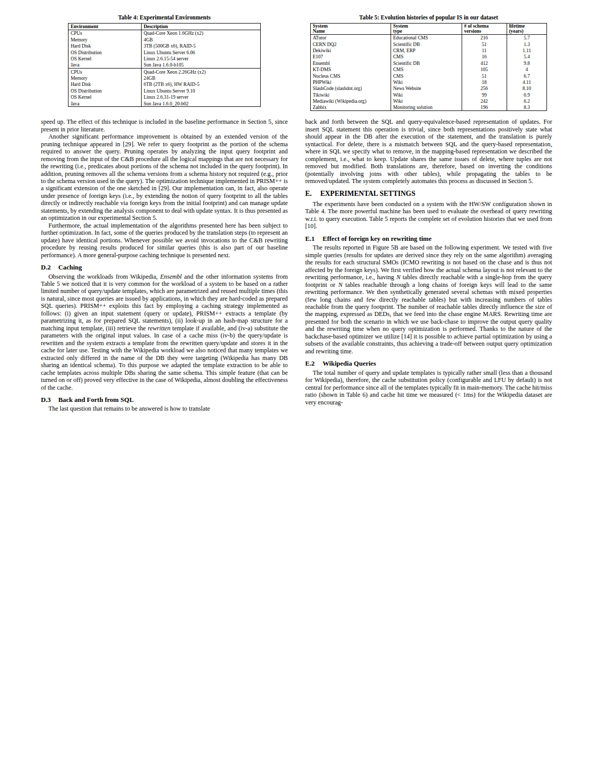Table 4: Experimental Environments
| Environment | Description |
| CPUs | Quad-Core Xeon 1.6GHz (x2) |
| Memory | 4GB |
| Hard Disk | 3TB (500GB x6), RAID-5 |
| OS Distribution | Linux Ubuntu Server 6.06 |
| OS Kernel | Linux 2.6.15-54 server |
| Java | Sun Java 1.6.0-b105 |
| CPUs | Quad-Core Xeon 2.26GHz (x2) |
| Memory | 24GB |
| Hard Disk | 6TB (2TB x6), HW RAID-5 |
| OS Distribution | Linux Ubuntu Server 9.10 |
| OS Kernel | Linux 2.6.31-19 server |
| Java | Sun Java 1.6.0_20-b02 |
Table 5: Evolution histories of popular IS in our dataset
| System Name | System type | # of schema versions | lifetime (years) |
| ATutor | Educational CMS | 216 | 5.7 |
| CERN DQ2 | Scientific DB | 51 | 1.3 |
| Dekiwiki | CRM, ERP | 11 | 1.11 |
| E107 | CMS | 16 | 5.4 |
| Ensembl | Scientific DB | 412 | 9.8 |
| KT-DMS | CMS | 105 | 4 |
| Nucleus CMS | CMS | 51 | 6.7 |
| PHPWiki | Wiki | 18 | 4.11 |
| SlashCode (slashdot.org) | News Website | 256 | 8.10 |
| Tikiwiki | Wiki | 99 | 0.9 |
| Mediawiki (Wikipedia.org) | Wiki | 242 | 6.2 |
| Zabbix | Monitoring solution | 196 | 8.3 |
speed up. The effect of this technique is included in the baseline performance in Section 5, since present in prior literature.
Another significant performance improvement is obtained by an extended version of the pruning technique appeared in [29]. We refer to query footprint as the portion of the schema required to answer the query. Pruning operates by analyzing the input query footprint and removing from the input of the C&B procedure all the logical mappings that are not necessary for the rewriting (i.e., predicates about portions of the schema not included in the query footprint). In addition, pruning removes all the schema versions from a schema history not required (e.g., prior to the schema version used in the query). The optimization technique implemented in PRISM++ is a significant extension of the one sketched in [29]. Our implementation can, in fact, also operate under presence of foreign keys (i.e., by extending the notion of query footprint to all the tables directly or indirectly reachable via foreign keys from the initial footprint) and can manage update statements, by extending the analysis component to deal with update syntax. It is thus presented as an optimization in our experimental Section 5.
Furthermore, the actual implementation of the algorithms presented here has been subject to further optimization. In fact, some of the queries produced by the translation steps (to represent an update) have identical portions. Whenever possible we avoid invocations to the C&B rewriting procedure by reusing results produced for similar queries (this is also part of our baseline performance). A more general-purpose caching technique is presented next.
D.2 Caching
Observing the workloads from Wikipedia, Ensembl and the other information systems from Table 5 we noticed that it is very common for the workload of a system to be based on a rather limited number of query/update templates, which are parametrized and reused multiple times (this is natural, since most queries are issued by applications, in which they are hard-coded as prepared SQL queries). PRISM++ exploits this fact by employing a caching strategy implemented as follows: (i) given an input statement (query or update), PRISM++ extracts a template (by parametrizing it, as for prepared SQL statements), (ii) look-up in an hash-map structure for a matching input template, (iii) retrieve the rewritten template if available, and (iv-a) substitute the parameters with the original input values. In case of a cache miss (iv-b) the query/update is rewritten and the system extracts a template from the rewritten query/update and stores it in the cache for later use. Testing with the Wikipedia workload we also noticed that many templates we extracted only differed in the name of the DB they were targeting (Wikipedia has many DB sharing an identical schema). To this purpose we adapted the template extraction to be able to cache templates across multiple DBs sharing the same schema. This simple feature (that can be turned on or off) proved very effective in the case of Wikipedia, almost doubling the effectiveness of the cache.
D.3 Back and Forth from SQL
The last question that remains to be answered is how to translate
back and forth between the SQL and query-equivalence-based representation of updates. For insert SQL statement this operation is trivial, since both representations positively state what should appear in the DB after the execution of the statement, and the translation is purely syntactical. For delete, there is a mismatch between SQL and the query-based representation, where in SQL we specify what to remove, in the mapping-based representation we described the complement, i.e., what to keep. Update shares the same issues of delete, where tuples are not removed but modified. Both translations are, therefore, based on inverting the conditions (potentially involving joins with other tables), while propagating the tables to be removed/updated. The system completely automates this process as discussed in Section 5.
E. EXPERIMENTAL SETTINGS
The experiments have been conducted on a system with the HW/SW configuration shown in Table 4. The more powerful machine has been used to evaluate the overhead of query rewriting w.r.t. to query execution. Table 5 reports the complete set of evolution histories that we used from [10].
E.1 Effect of foreign key on rewriting time
The results reported in Figure 5B are based on the following experiment. We tested with five simple queries (results for updates are derived since they rely on the same algorithm) averaging the results for each structural SMOs (ICMO rewriting is not based on the chase and is thus not affected by the foreign keys). We first verified how the actual schema layout is not relevant to the rewriting performance, i.e., having N tables directly reachable with a single-hop from the query footprint or N tables reachable through a long chains of foreign keys will lead to the same rewriting performance. We then synthetically generated several schemas with mixed properties (few long chains and few directly reachable tables) but with increasing numbers of tables reachable from the query footprint. The number of reachable tables directly influence the size of the mapping, expressed as DEDs, that we feed into the chase engine MARS. Rewriting time are presented for both the scenario in which we use back-chase to improve the output query quality and the rewriting time when no query optimization is performed. Thanks to the nature of the backchase-based optimizer we utilize [14] it is possible to achieve partial optimization by using a subsets of the available constraints, thus achieving a trade-off between output query optimization and rewriting time.
E.2 Wikipedia Queries
The total number of query and update templates is typically rather small (less than a thousand for Wikipedia), therefore, the cache substitution policy (configurable and LFU by default) is not central for performance since all of the templates typically fit in main-memory. The cache hit/miss ratio (shown in Table 6) and cache hit time we measured (< 1ms) for the Wikipedia dataset are very encourag-